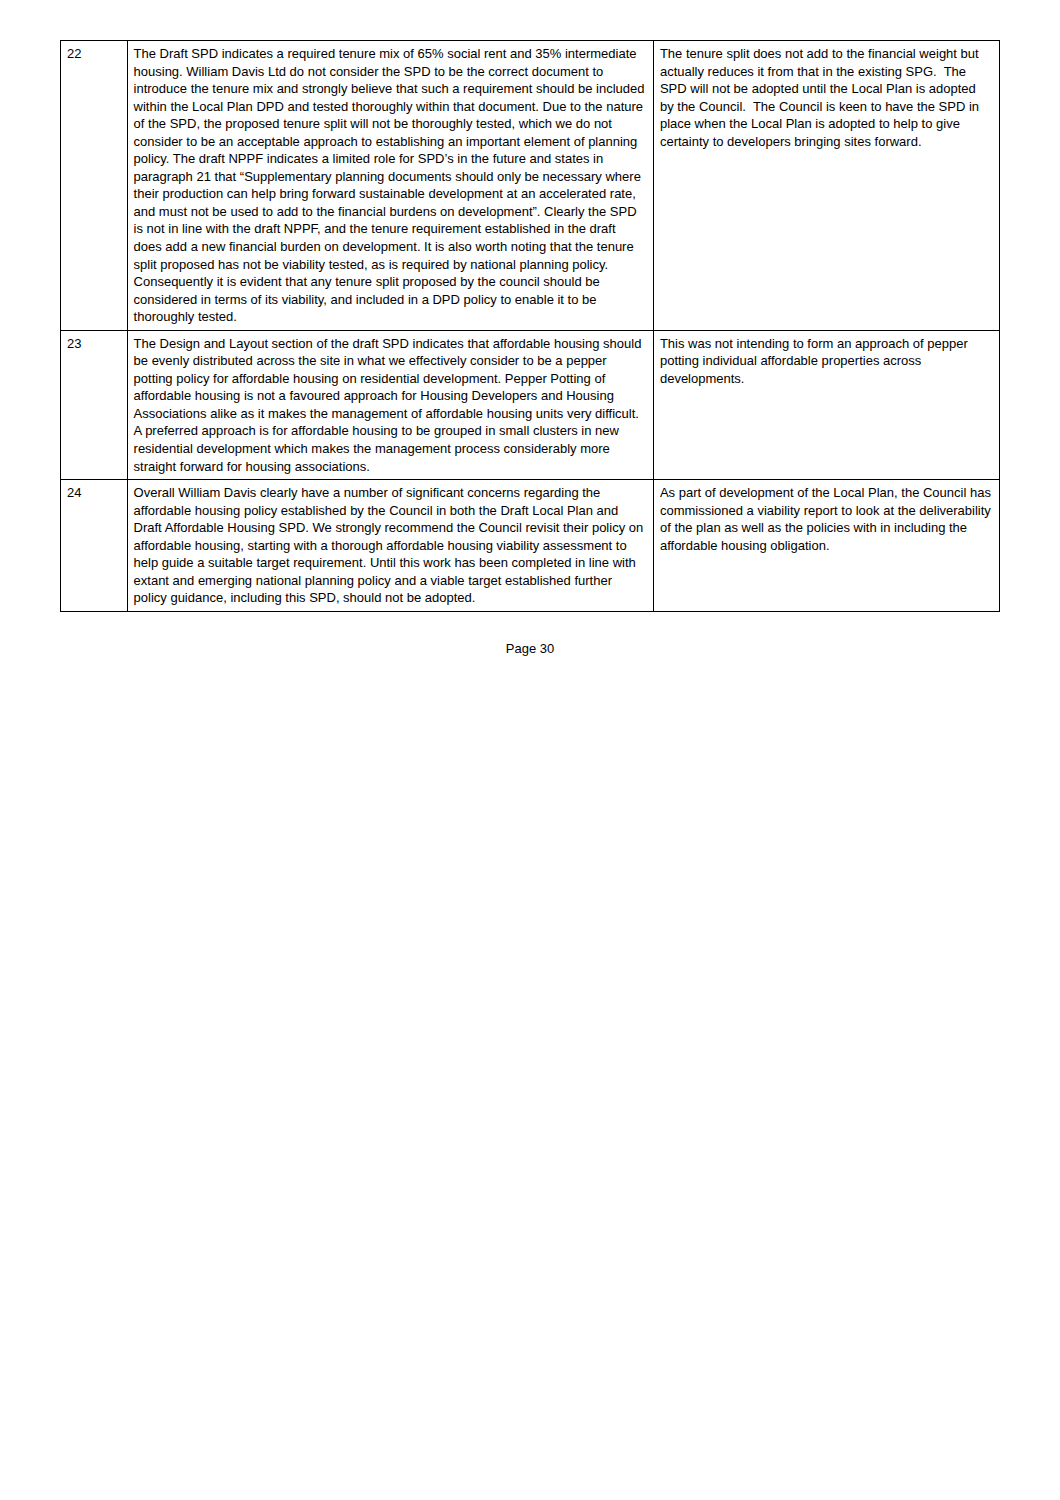| 22 | The Draft SPD indicates a required tenure mix of 65% social rent and 35% intermediate housing. William Davis Ltd do not consider the SPD to be the correct document to introduce the tenure mix and strongly believe that such a requirement should be included within the Local Plan DPD and tested thoroughly within that document. Due to the nature of the SPD, the proposed tenure split will not be thoroughly tested, which we do not consider to be an acceptable approach to establishing an important element of planning policy. The draft NPPF indicates a limited role for SPD’s in the future and states in paragraph 21 that “Supplementary planning documents should only be necessary where their production can help bring forward sustainable development at an accelerated rate, and must not be used to add to the financial burdens on development”. Clearly the SPD is not in line with the draft NPPF, and the tenure requirement established in the draft does add a new financial burden on development. It is also worth noting that the tenure split proposed has not be viability tested, as is required by national planning policy. Consequently it is evident that any tenure split proposed by the council should be considered in terms of its viability, and included in a DPD policy to enable it to be thoroughly tested. | The tenure split does not add to the financial weight but actually reduces it from that in the existing SPG. The SPD will not be adopted until the Local Plan is adopted by the Council. The Council is keen to have the SPD in place when the Local Plan is adopted to help to give certainty to developers bringing sites forward. |
| 23 | The Design and Layout section of the draft SPD indicates that affordable housing should be evenly distributed across the site in what we effectively consider to be a pepper potting policy for affordable housing on residential development. Pepper Potting of affordable housing is not a favoured approach for Housing Developers and Housing Associations alike as it makes the management of affordable housing units very difficult. A preferred approach is for affordable housing to be grouped in small clusters in new residential development which makes the management process considerably more straight forward for housing associations. | This was not intending to form an approach of pepper potting individual affordable properties across developments. |
| 24 | Overall William Davis clearly have a number of significant concerns regarding the affordable housing policy established by the Council in both the Draft Local Plan and Draft Affordable Housing SPD. We strongly recommend the Council revisit their policy on affordable housing, starting with a thorough affordable housing viability assessment to help guide a suitable target requirement. Until this work has been completed in line with extant and emerging national planning policy and a viable target established further policy guidance, including this SPD, should not be adopted. | As part of development of the Local Plan, the Council has commissioned a viability report to look at the deliverability of the plan as well as the policies with in including the affordable housing obligation. |
Page 30